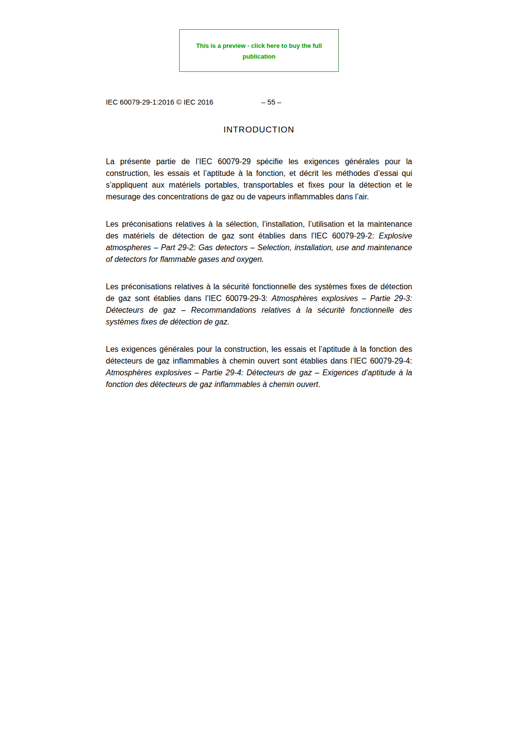This is a preview - click here to buy the full publication
IEC 60079-29-1:2016 © IEC 2016 – 55 –
INTRODUCTION
La présente partie de l’IEC 60079-29 spécifie les exigences générales pour la construction, les essais et l’aptitude à la fonction, et décrit les méthodes d’essai qui s’appliquent aux matériels portables, transportables et fixes pour la détection et le mesurage des concentrations de gaz ou de vapeurs inflammables dans l’air.
Les préconisations relatives à la sélection, l’installation, l’utilisation et la maintenance des matériels de détection de gaz sont établies dans l'IEC 60079-29-2: Explosive atmospheres – Part 29-2: Gas detectors – Selection, installation, use and maintenance of detectors for flammable gases and oxygen.
Les préconisations relatives à la sécurité fonctionnelle des systèmes fixes de détection de gaz sont établies dans l’IEC 60079-29-3: Atmosphères explosives – Partie 29-3: Détecteurs de gaz – Recommandations relatives à la sécurité fonctionnelle des systèmes fixes de détection de gaz.
Les exigences générales pour la construction, les essais et l’aptitude à la fonction des détecteurs de gaz inflammables à chemin ouvert sont établies dans l’IEC 60079-29-4: Atmosphères explosives – Partie 29-4: Détecteurs de gaz – Exigences d’aptitude à la fonction des détecteurs de gaz inflammables à chemin ouvert.